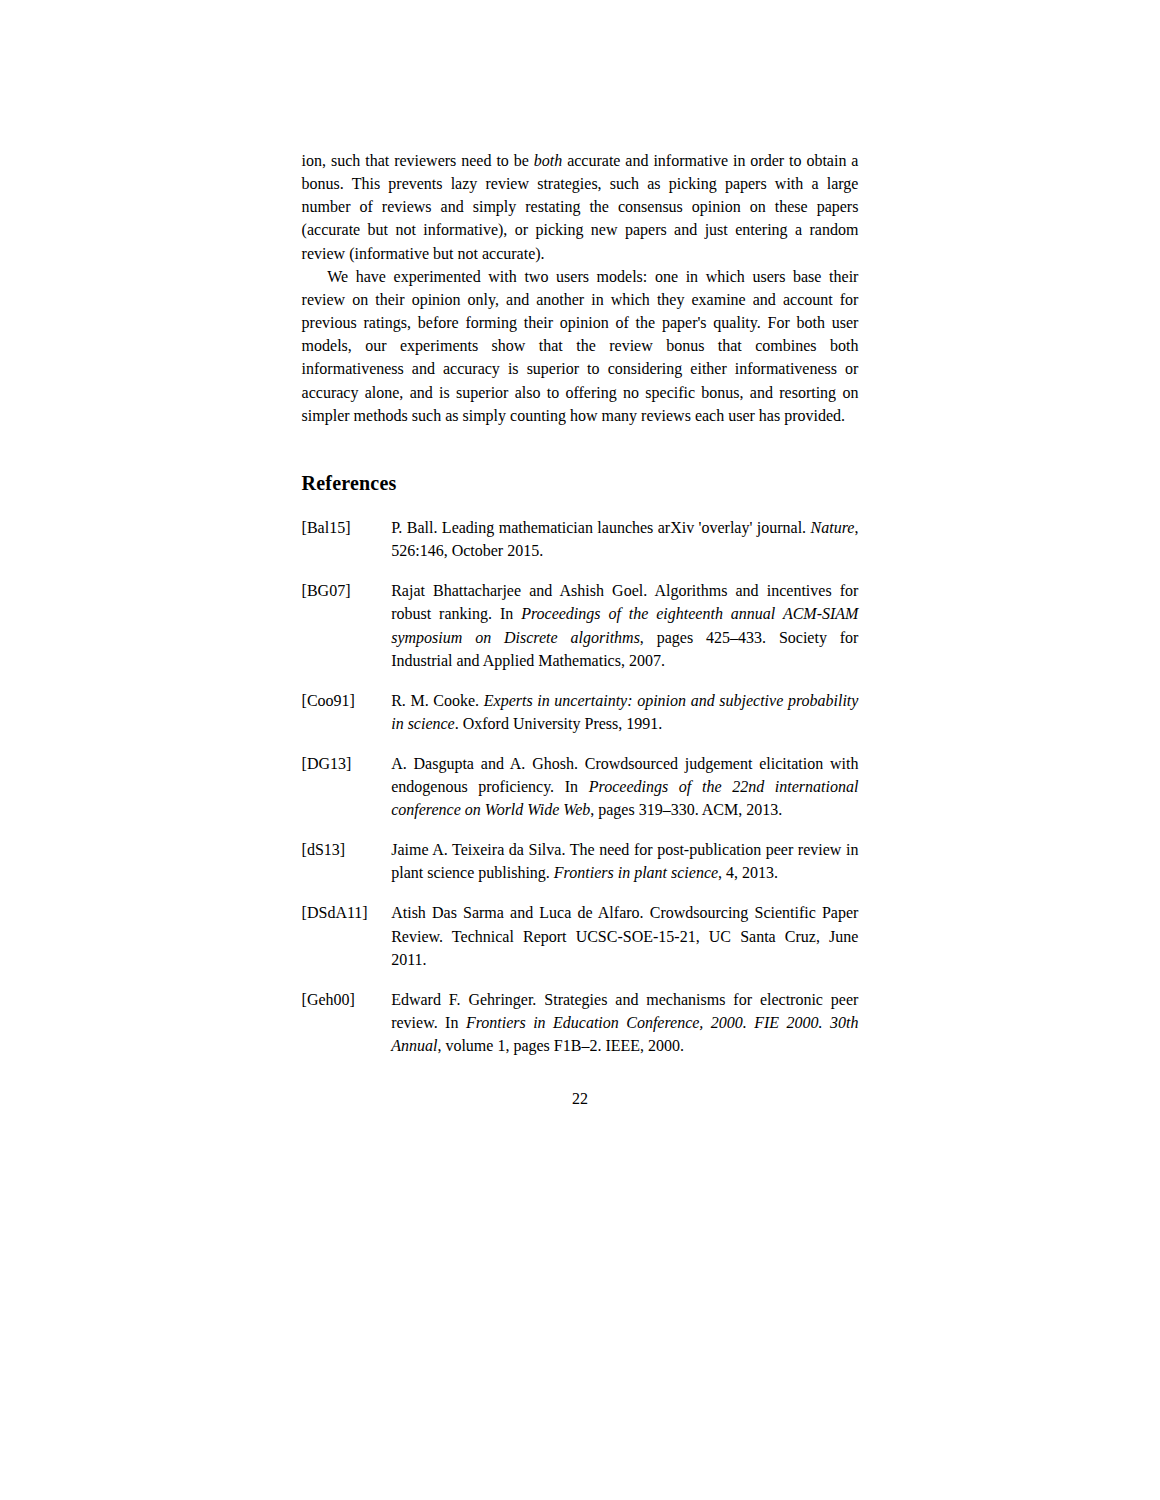ion, such that reviewers need to be both accurate and informative in order to obtain a bonus. This prevents lazy review strategies, such as picking papers with a large number of reviews and simply restating the consensus opinion on these papers (accurate but not informative), or picking new papers and just entering a random review (informative but not accurate).
We have experimented with two users models: one in which users base their review on their opinion only, and another in which they examine and account for previous ratings, before forming their opinion of the paper's quality. For both user models, our experiments show that the review bonus that combines both informativeness and accuracy is superior to considering either informativeness or accuracy alone, and is superior also to offering no specific bonus, and resorting on simpler methods such as simply counting how many reviews each user has provided.
References
| [Bal15] | P. Ball. Leading mathematician launches arXiv 'overlay' journal. Nature , 526:146, October 2015. |
| [BG07] | Rajat Bhattacharjee and Ashish Goel. Algorithms and incentives for robust ranking. In Proceedings of the eighteenth annual ACM-SIAM symposium on Discrete algorithms , pages 425–433. Society for Industrial and Applied Mathematics, 2007. |
| [Coo91] | R. M. Cooke. Experts in uncertainty: opinion and subjective probability in science . Oxford University Press, 1991. |
| [DG13] | A. Dasgupta and A. Ghosh. Crowdsourced judgement elicitation with endogenous proficiency. In Proceedings of the 22nd international conference on World Wide Web , pages 319–330. ACM, 2013. |
| [dS13] | Jaime A. Teixeira da Silva. The need for post-publication peer review in plant science publishing. Frontiers in plant science , 4, 2013. |
| [DSdA11] | Atish Das Sarma and Luca de Alfaro. Crowdsourcing Scientific Paper Review. Technical Report UCSC-SOE-15-21, UC Santa Cruz, June 2011. |
| [Geh00] | Edward F. Gehringer. Strategies and mechanisms for electronic peer review. In Frontiers in Education Conference, 2000. FIE 2000. 30th Annual , volume 1, pages F1B–2. IEEE, 2000. |
22